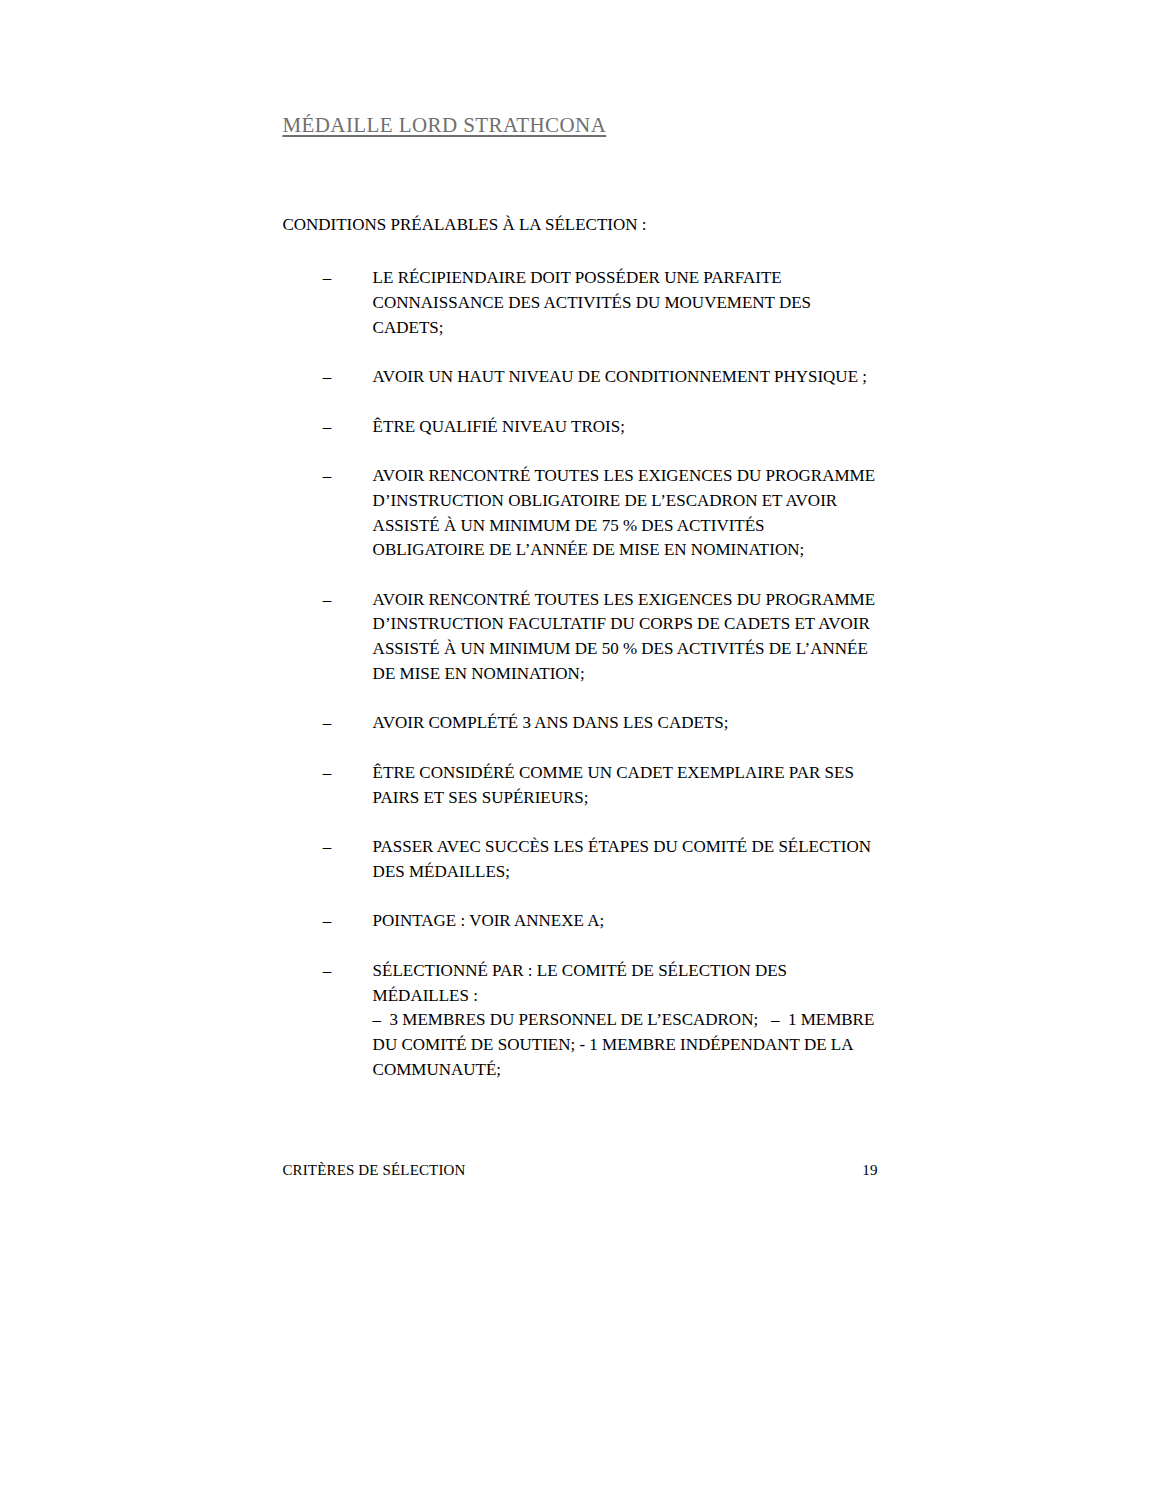MÉDAILLE LORD STRATHCONA
CONDITIONS PRÉALABLES À LA SÉLECTION :
LE RÉCIPIENDAIRE DOIT POSSÉDER UNE PARFAITE CONNAISSANCE DES ACTIVITÉS DU MOUVEMENT DES CADETS;
AVOIR UN HAUT NIVEAU DE CONDITIONNEMENT PHYSIQUE ;
ÊTRE QUALIFIÉ NIVEAU TROIS;
AVOIR RENCONTRÉ TOUTES LES EXIGENCES DU PROGRAMME D’INSTRUCTION OBLIGATOIRE DE L’ESCADRON ET AVOIR ASSISTÉ À UN MINIMUM DE 75 % DES ACTIVITÉS OBLIGATOIRE DE L’ANNÉE DE MISE EN NOMINATION;
AVOIR RENCONTRÉ TOUTES LES EXIGENCES DU PROGRAMME D’INSTRUCTION FACULTATIF DU CORPS DE CADETS ET AVOIR ASSISTÉ À UN MINIMUM DE 50 % DES ACTIVITÉS DE L’ANNÉE DE MISE EN NOMINATION;
AVOIR COMPLÉTÉ 3 ANS DANS LES CADETS;
ÊTRE CONSIDÉRÉ COMME UN CADET EXEMPLAIRE PAR SES PAIRS ET SES SUPÉRIEURS;
PASSER AVEC SUCCÈS LES ÉTAPES DU COMITÉ DE SÉLECTION DES MÉDAILLES;
POINTAGE : VOIR ANNEXE A;
SÉLECTIONNÉ PAR : LE COMITÉ DE SÉLECTION DES MÉDAILLES :
– 3 MEMBRES DU PERSONNEL DE L’ESCADRON; – 1 MEMBRE DU COMITÉ DE SOUTIEN; - 1 MEMBRE INDÉPENDANT DE LA COMMUNAUTÉ;
CRITÈRES DE SÉLECTION 19